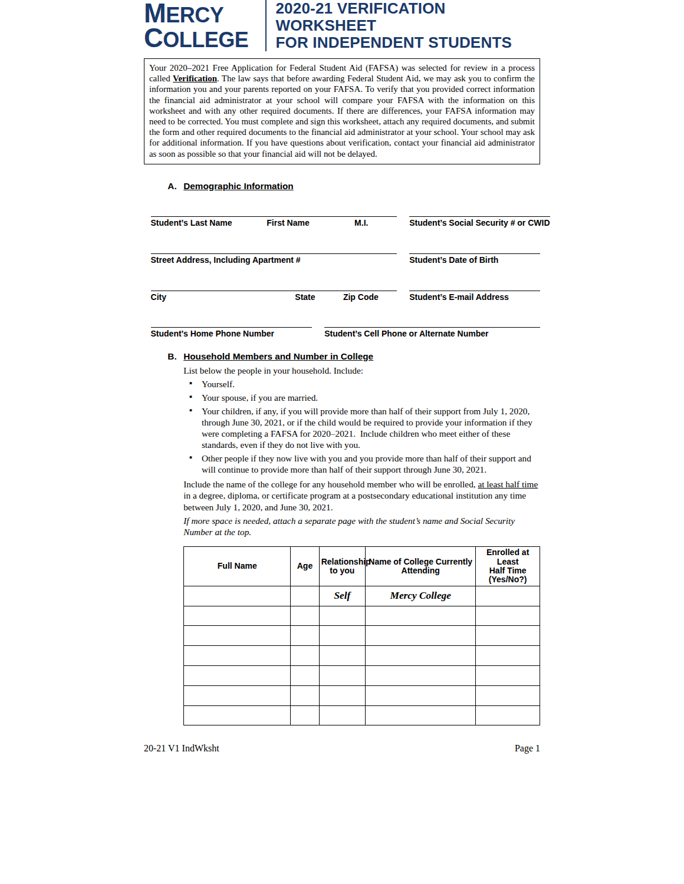MERCY
COLLEGE
2020-21 VERIFICATION WORKSHEET
FOR INDEPENDENT STUDENTS
Your 2020–2021 Free Application for Federal Student Aid (FAFSA) was selected for review in a process called Verification. The law says that before awarding Federal Student Aid, we may ask you to confirm the information you and your parents reported on your FAFSA. To verify that you provided correct information the financial aid administrator at your school will compare your FAFSA with the information on this worksheet and with any other required documents. If there are differences, your FAFSA information may need to be corrected. You must complete and sign this worksheet, attach any required documents, and submit the form and other required documents to the financial aid administrator at your school. Your school may ask for additional information. If you have questions about verification, contact your financial aid administrator as soon as possible so that your financial aid will not be delayed.
A. Demographic Information
Student’s Last Name
First Name
M.I.
Student’s Social Security # or CWID
Street Address, Including Apartment #
Student’s Date of Birth
City
State
Zip Code
Student’s E-mail Address
Student’s Home Phone Number
Student’s Cell Phone or Alternate Number
B. Household Members and Number in College
List below the people in your household. Include:
Yourself.
Your spouse, if you are married.
Your children, if any, if you will provide more than half of their support from July 1, 2020, through June 30, 2021, or if the child would be required to provide your information if they were completing a FAFSA for 2020–2021. Include children who meet either of these standards, even if they do not live with you.
Other people if they now live with you and you provide more than half of their support and will continue to provide more than half of their support through June 30, 2021.
Include the name of the college for any household member who will be enrolled, at least half time in a degree, diploma, or certificate program at a postsecondary educational institution any time between July 1, 2020, and June 30, 2021.
If more space is needed, attach a separate page with the student’s name and Social Security Number at the top.
| Full Name | Age | Relationship to you | Name of College Currently Attending | Enrolled at Least Half Time (Yes/No?) |
| --- | --- | --- | --- | --- |
| | | Self | Mercy College | |
20-21 V1 IndWksht
Page 1